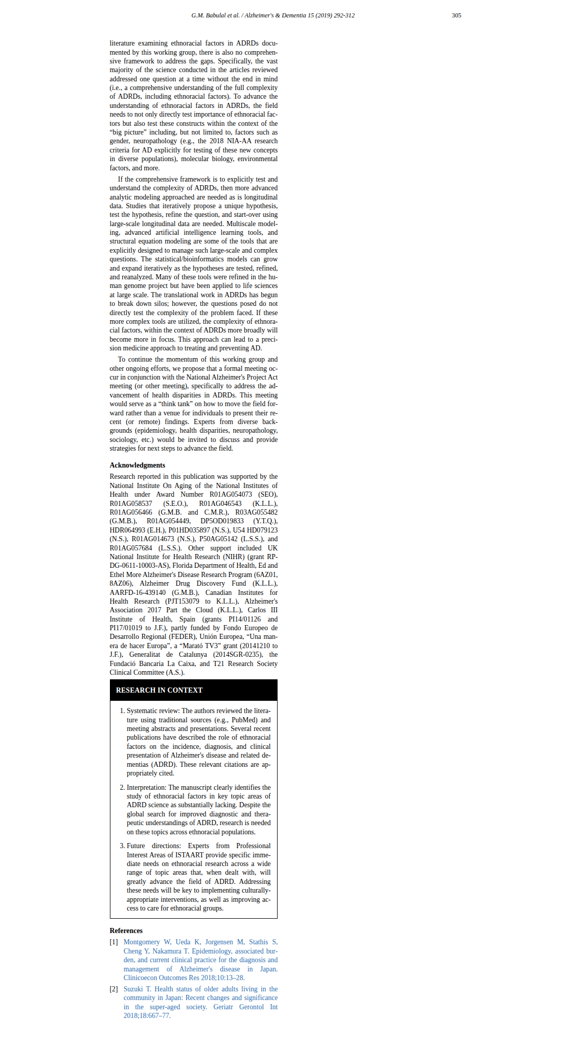G.M. Babulal et al. / Alzheimer's & Dementia 15 (2019) 292-312
305
literature examining ethnoracial factors in ADRDs documented by this working group, there is also no comprehensive framework to address the gaps. Specifically, the vast majority of the science conducted in the articles reviewed addressed one question at a time without the end in mind (i.e., a comprehensive understanding of the full complexity of ADRDs, including ethnoracial factors). To advance the understanding of ethnoracial factors in ADRDs, the field needs to not only directly test importance of ethnoracial factors but also test these constructs within the context of the “big picture” including, but not limited to, factors such as gender, neuropathology (e.g., the 2018 NIA-AA research criteria for AD explicitly for testing of these new concepts in diverse populations), molecular biology, environmental factors, and more.
If the comprehensive framework is to explicitly test and understand the complexity of ADRDs, then more advanced analytic modeling approached are needed as is longitudinal data. Studies that iteratively propose a unique hypothesis, test the hypothesis, refine the question, and start-over using large-scale longitudinal data are needed. Multiscale modeling, advanced artificial intelligence learning tools, and structural equation modeling are some of the tools that are explicitly designed to manage such large-scale and complex questions. The statistical/bioinformatics models can grow and expand iteratively as the hypotheses are tested, refined, and reanalyzed. Many of these tools were refined in the human genome project but have been applied to life sciences at large scale. The translational work in ADRDs has begun to break down silos; however, the questions posed do not directly test the complexity of the problem faced. If these more complex tools are utilized, the complexity of ethnoracial factors, within the context of ADRDs more broadly will become more in focus. This approach can lead to a precision medicine approach to treating and preventing AD.
To continue the momentum of this working group and other ongoing efforts, we propose that a formal meeting occur in conjunction with the National Alzheimer's Project Act meeting (or other meeting), specifically to address the advancement of health disparities in ADRDs. This meeting would serve as a “think tank” on how to move the field forward rather than a venue for individuals to present their recent (or remote) findings. Experts from diverse backgrounds (epidemiology, health disparities, neuropathology, sociology, etc.) would be invited to discuss and provide strategies for next steps to advance the field.
Acknowledgments
Research reported in this publication was supported by the National Institute On Aging of the National Institutes of Health under Award Number R01AG054073 (SEO), R01AG058537 (S.E.O.), R01AG046543 (K.L.L.), R01AG056466 (G.M.B. and C.M.R.), R03AG055482 (G.M.B.), R01AG054449, DP5OD019833 (Y.T.Q.), HDR064993 (E.H.), P01HD035897 (N.S.), U54 HD079123 (N.S.), R01AG014673 (N.S.), P50AG05142 (L.S.S.), and R01AG057684 (L.S.S.). Other support included UK National Institute for Health Research (NIHR) (grant RP-DG-0611-10003-AS), Florida Department of Health, Ed and Ethel More Alzheimer's Disease Research Program (6AZ01, 8AZ06), Alzheimer Drug Discovery Fund (K.L.L.), AARFD-16-439140 (G.M.B.), Canadian Institutes for Health Research (PJT153079 to K.L.L.), Alzheimer's Association 2017 Part the Cloud (K.L.L.), Carlos III Institute of Health, Spain (grants PI14/01126 and PI17/01019 to J.F.), partly funded by Fondo Europeo de Desarrollo Regional (FEDER), Unión Europea, “Una manera de hacer Europa”, a “Marató TV3” grant (20141210 to J.F.), Generalitat de Catalunya (2014SGR-0235), the Fundació Bancaria La Caixa, and T21 Research Society Clinical Committee (A.S.).
RESEARCH IN CONTEXT
Systematic review: The authors reviewed the literature using traditional sources (e.g., PubMed) and meeting abstracts and presentations. Several recent publications have described the role of ethnoracial factors on the incidence, diagnosis, and clinical presentation of Alzheimer's disease and related dementias (ADRD). These relevant citations are appropriately cited.
Interpretation: The manuscript clearly identifies the study of ethnoracial factors in key topic areas of ADRD science as substantially lacking. Despite the global search for improved diagnostic and therapeutic understandings of ADRD, research is needed on these topics across ethnoracial populations.
Future directions: Experts from Professional Interest Areas of ISTAART provide specific immediate needs on ethnoracial research across a wide range of topic areas that, when dealt with, will greatly advance the field of ADRD. Addressing these needs will be key to implementing culturally-appropriate interventions, as well as improving access to care for ethnoracial groups.
References
Montgomery W, Ueda K, Jorgensen M, Stathis S, Cheng Y, Nakamura T. Epidemiology, associated burden, and current clinical practice for the diagnosis and management of Alzheimer's disease in Japan. Clinicoecon Outcomes Res 2018;10:13–28.
Suzuki T. Health status of older adults living in the community in Japan: Recent changes and significance in the super-aged society. Geriatr Gerontol Int 2018;18:667–77.